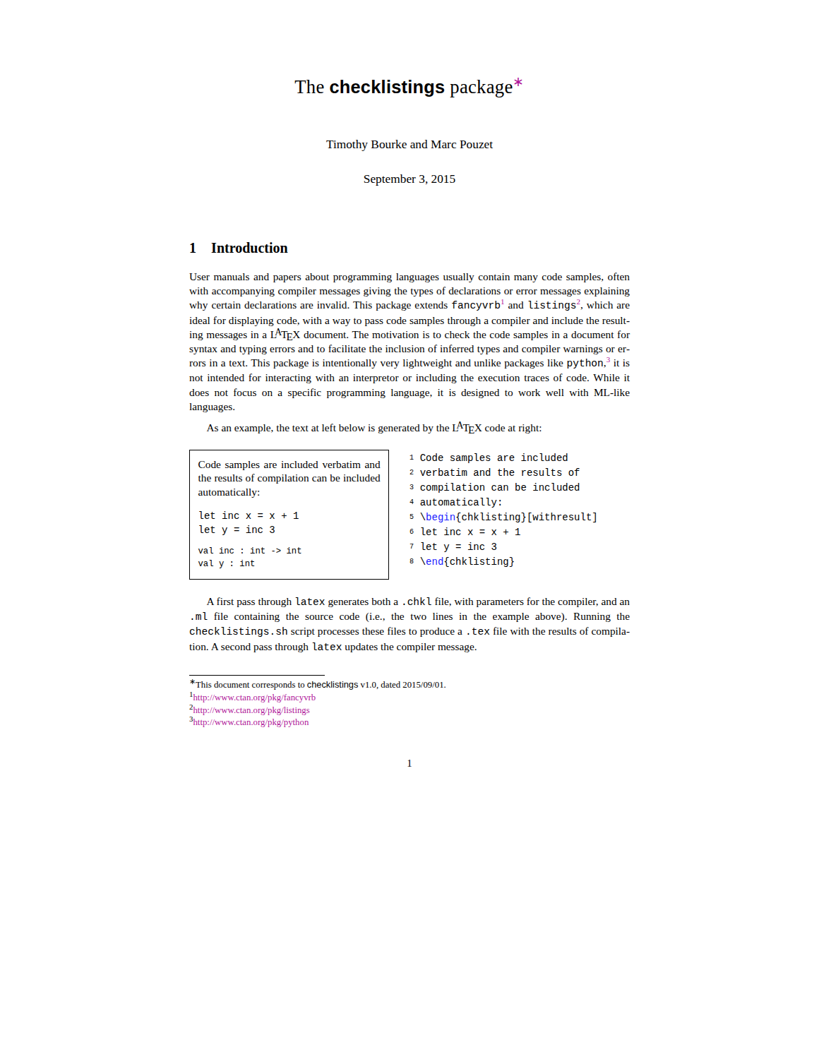The checklistings package∗
Timothy Bourke and Marc Pouzet
September 3, 2015
1 Introduction
User manuals and papers about programming languages usually contain many code samples, often with accompanying compiler messages giving the types of declarations or error messages explaining why certain declarations are invalid. This package extends fancyvrb1 and listings2, which are ideal for displaying code, with a way to pass code samples through a compiler and include the resulting messages in a LATEX document. The motivation is to check the code samples in a document for syntax and typing errors and to facilitate the inclusion of inferred types and compiler warnings or errors in a text. This package is intentionally very lightweight and unlike packages like python,3 it is not intended for interacting with an interpretor or including the execution traces of code. While it does not focus on a specific programming language, it is designed to work well with ML-like languages.
As an example, the text at left below is generated by the LATEX code at right:
Code samples are included verbatim and the results of compilation can be included automatically:
let inc x = x + 1 let y = inc 3
val inc : int -> int val y : int
Code samples are included
verbatim and the results of
compilation can be included
automatically:
\begin{chklisting}[withresult]
let inc x = x + 1
let y = inc 3
\end{chklisting}
A first pass through latex generates both a .chkl file, with parameters for the compiler, and an .ml file containing the source code (i.e., the two lines in the example above). Running the checklistings.sh script processes these files to produce a .tex file with the results of compilation. A second pass through latex updates the compiler message.
∗This document corresponds to checklistings v1.0, dated 2015/09/01.
1http://www.ctan.org/pkg/fancyvrb
2http://www.ctan.org/pkg/listings
3http://www.ctan.org/pkg/python
1